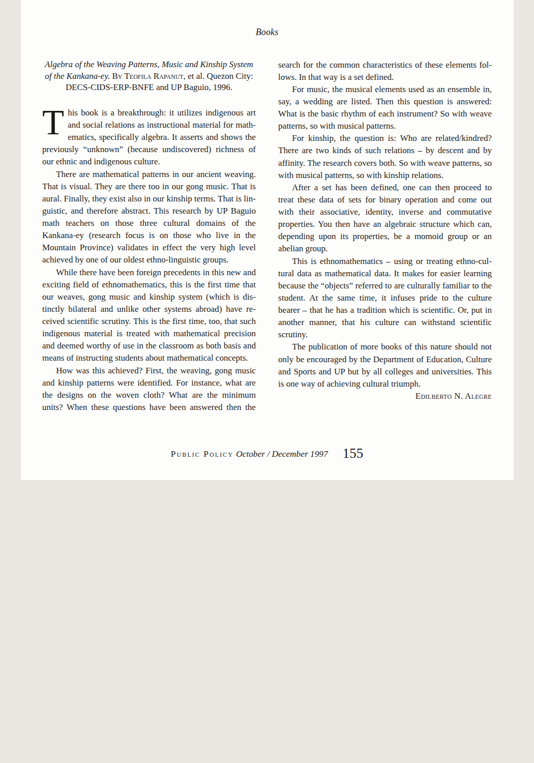Books
Algebra of the Weaving Patterns, Music and Kinship System of the Kankana-ey. By Teofila Rapanut, et al. Quezon City: DECS-CIDS-ERP-BNFE and UP Baguio, 1996.
This book is a breakthrough: it utilizes indigenous art and social relations as instructional material for mathematics, specifically algebra. It asserts and shows the previously “unknown” (because undiscovered) richness of our ethnic and indigenous culture.
There are mathematical patterns in our ancient weaving. That is visual. They are there too in our gong music. That is aural. Finally, they exist also in our kinship terms. That is linguistic, and therefore abstract. This research by UP Baguio math teachers on those three cultural domains of the Kankana-ey (research focus is on those who live in the Mountain Province) validates in effect the very high level achieved by one of our oldest ethno-linguistic groups.
While there have been foreign precedents in this new and exciting field of ethnomathematics, this is the first time that our weaves, gong music and kinship system (which is distinctly bilateral and unlike other systems abroad) have received scientific scrutiny. This is the first time, too, that such indigenous material is treated with mathematical precision and deemed worthy of use in the classroom as both basis and means of instructing students about mathematical concepts.
How was this achieved? First, the weaving, gong music and kinship patterns were identified. For instance, what are the designs on the woven cloth? What are the minimum units? When these questions have been answered then the search for the common characteristics of these elements follows. In that way is a set defined.
For music, the musical elements used as an ensemble in, say, a wedding are listed. Then this question is answered: What is the basic rhythm of each instrument? So with weave patterns, so with musical patterns.
For kinship, the question is: Who are related/kindred? There are two kinds of such relations – by descent and by affinity. The research covers both. So with weave patterns, so with musical patterns, so with kinship relations.
After a set has been defined, one can then proceed to treat these data of sets for binary operation and come out with their associative, identity, inverse and commutative properties. You then have an algebraic structure which can, depending upon its properties, be a momoid group or an abelian group.
This is ethnomathematics – using or treating ethno-cultural data as mathematical data. It makes for easier learning because the “objects” referred to are culturally familiar to the student. At the same time, it infuses pride to the culture bearer – that he has a tradition which is scientific. Or, put in another manner, that his culture can withstand scientific scrutiny.
The publication of more books of this nature should not only be encouraged by the Department of Education, Culture and Sports and UP but by all colleges and universities. This is one way of achieving cultural triumph.
Edilberto N. Alegre
Public Policy October / December 1997 155